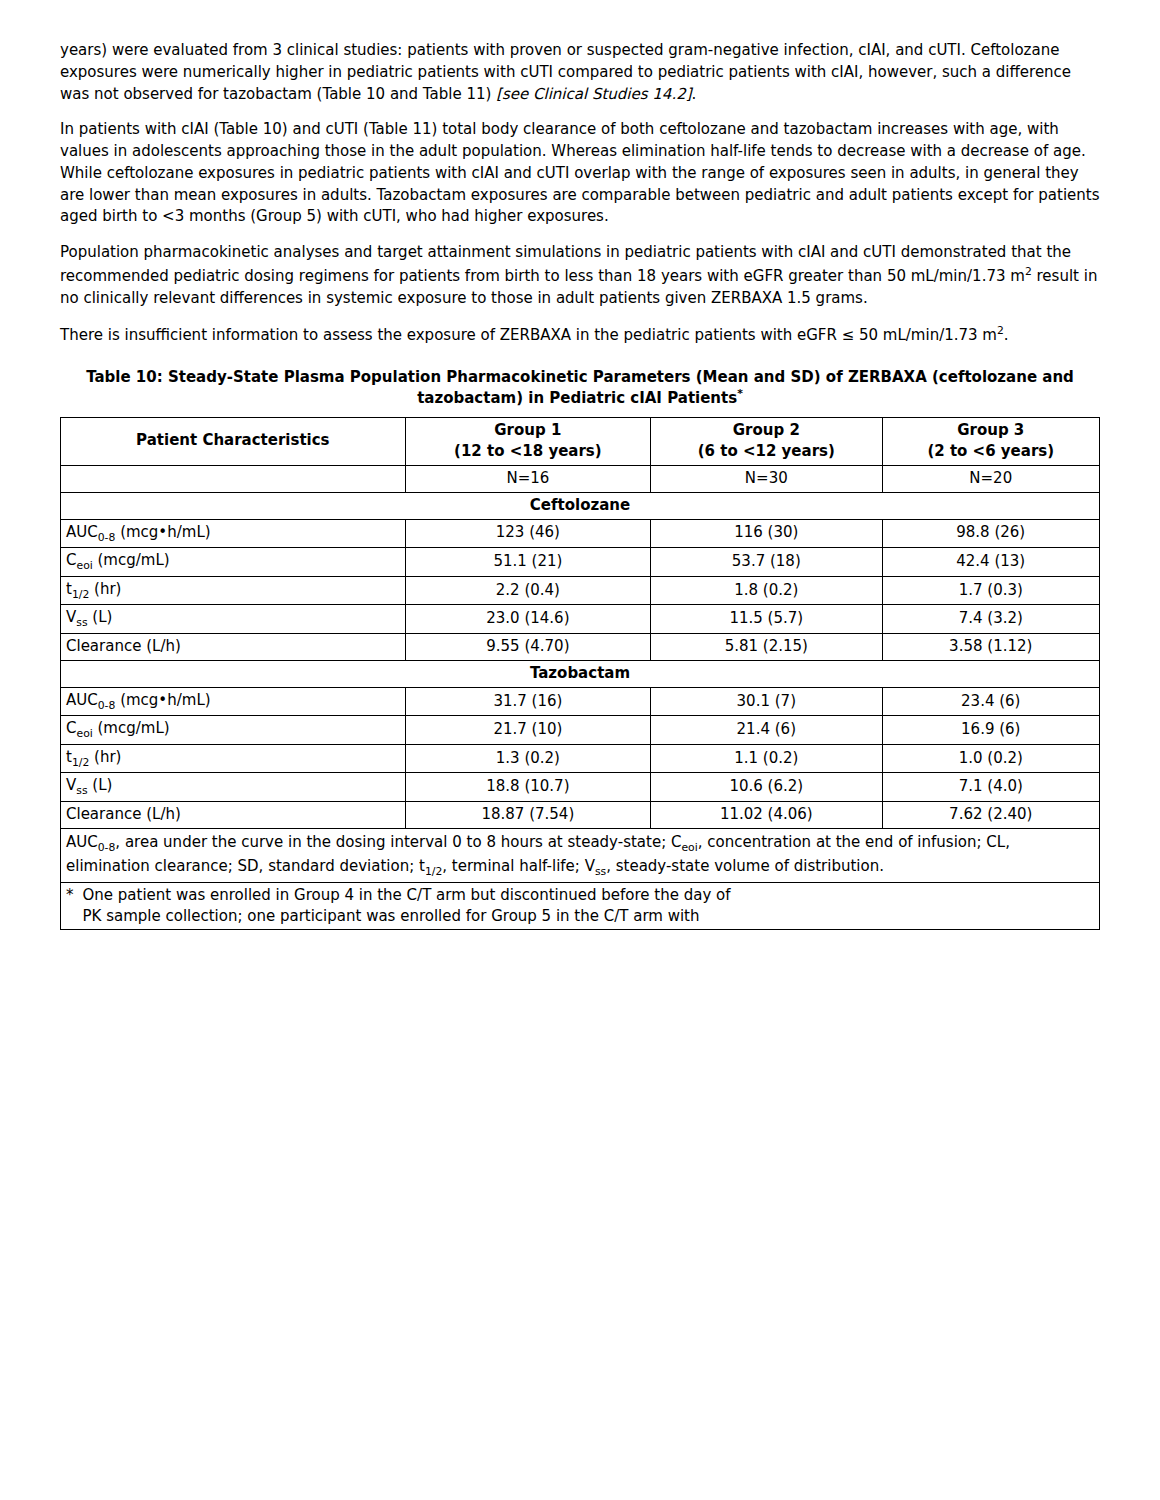years) were evaluated from 3 clinical studies: patients with proven or suspected gram-negative infection, cIAI, and cUTI. Ceftolozane exposures were numerically higher in pediatric patients with cUTI compared to pediatric patients with cIAI, however, such a difference was not observed for tazobactam (Table 10 and Table 11) [see Clinical Studies 14.2].
In patients with cIAI (Table 10) and cUTI (Table 11) total body clearance of both ceftolozane and tazobactam increases with age, with values in adolescents approaching those in the adult population. Whereas elimination half-life tends to decrease with a decrease of age. While ceftolozane exposures in pediatric patients with cIAI and cUTI overlap with the range of exposures seen in adults, in general they are lower than mean exposures in adults. Tazobactam exposures are comparable between pediatric and adult patients except for patients aged birth to <3 months (Group 5) with cUTI, who had higher exposures.
Population pharmacokinetic analyses and target attainment simulations in pediatric patients with cIAI and cUTI demonstrated that the recommended pediatric dosing regimens for patients from birth to less than 18 years with eGFR greater than 50 mL/min/1.73 m2 result in no clinically relevant differences in systemic exposure to those in adult patients given ZERBAXA 1.5 grams.
There is insufficient information to assess the exposure of ZERBAXA in the pediatric patients with eGFR ≤ 50 mL/min/1.73 m2.
Table 10: Steady-State Plasma Population Pharmacokinetic Parameters (Mean and SD) of ZERBAXA (ceftolozane and tazobactam) in Pediatric cIAI Patients *
| Patient Characteristics | Group 1 (12 to <18 years) | Group 2 (6 to <12 years) | Group 3 (2 to <6 years) |
| --- | --- | --- | --- |
| | N=16 | N=30 | N=20 |
| Ceftolozane |
| AUC 0-8 (mcg•h/mL) | 123 (46) | 116 (30) | 98.8 (26) |
| C eoi (mcg/mL) | 51.1 (21) | 53.7 (18) | 42.4 (13) |
| t 1/2 (hr) | 2.2 (0.4) | 1.8 (0.2) | 1.7 (0.3) |
| V ss (L) | 23.0 (14.6) | 11.5 (5.7) | 7.4 (3.2) |
| Clearance (L/h) | 9.55 (4.70) | 5.81 (2.15) | 3.58 (1.12) |
| Tazobactam |
| AUC 0-8 (mcg•h/mL) | 31.7 (16) | 30.1 (7) | 23.4 (6) |
| C eoi (mcg/mL) | 21.7 (10) | 21.4 (6) | 16.9 (6) |
| t 1/2 (hr) | 1.3 (0.2) | 1.1 (0.2) | 1.0 (0.2) |
| V ss (L) | 18.8 (10.7) | 10.6 (6.2) | 7.1 (4.0) |
| Clearance (L/h) | 18.87 (7.54) | 11.02 (4.06) | 7.62 (2.40) |
| AUC 0-8 , area under the curve in the dosing interval 0 to 8 hours at steady-state; C eoi , concentration at the end of infusion; CL, elimination clearance; SD, standard deviation; t 1/2 , terminal half-life; V ss , steady-state volume of distribution. |
| * One patient was enrolled in Group 4 in the C/T arm but discontinued before the day of PK sample collection; one participant was enrolled for Group 5 in the C/T arm with |